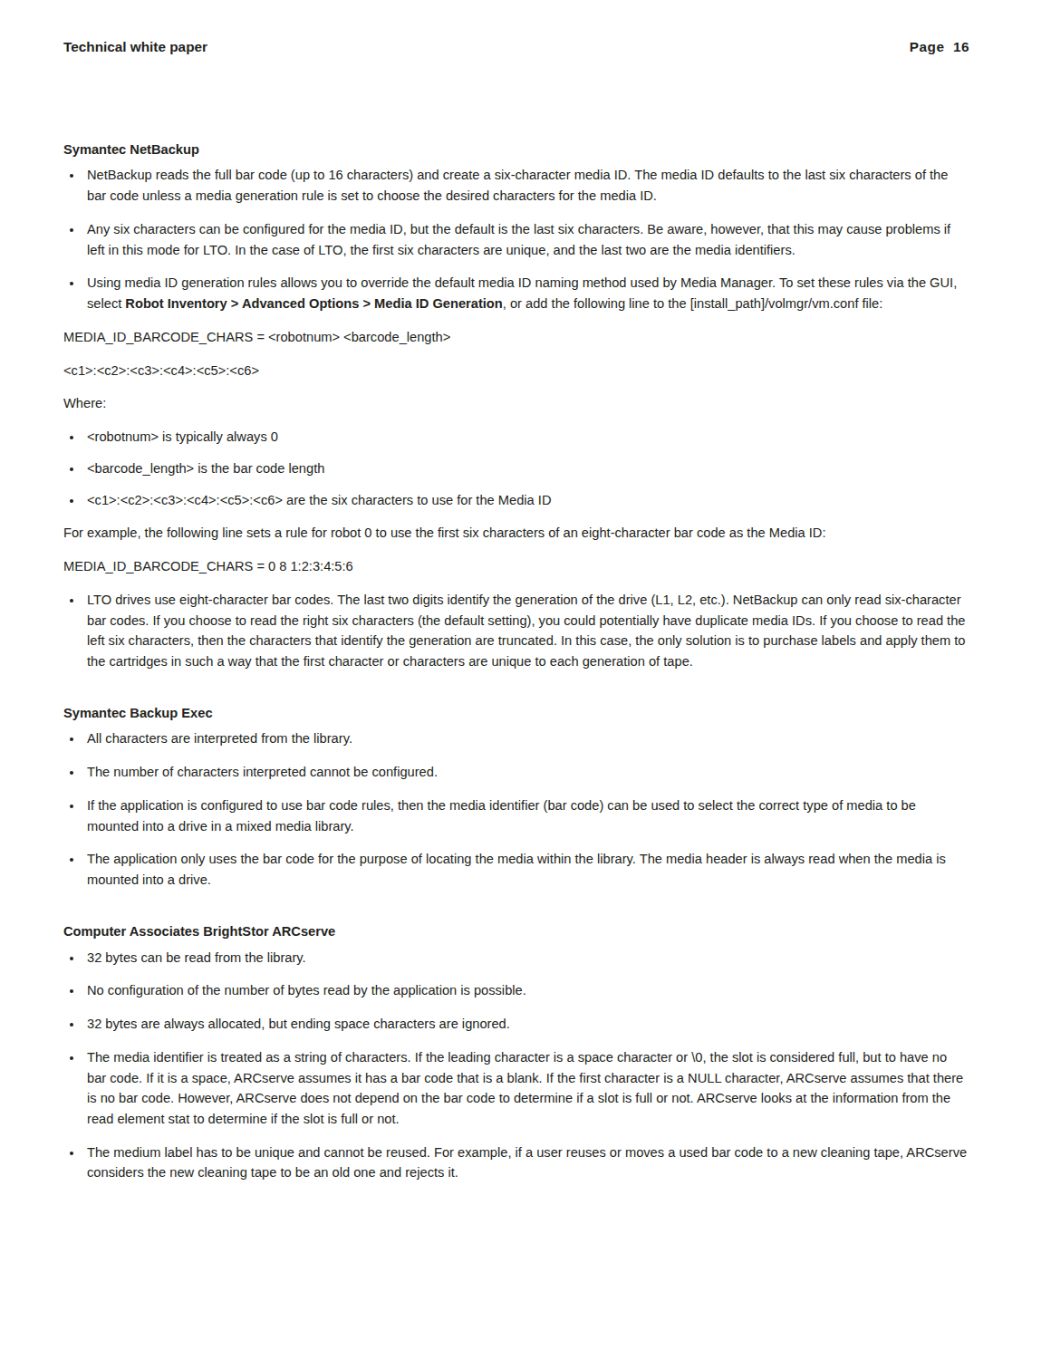Technical white paper Page 16
Symantec NetBackup
NetBackup reads the full bar code (up to 16 characters) and create a six-character media ID. The media ID defaults to the last six characters of the bar code unless a media generation rule is set to choose the desired characters for the media ID.
Any six characters can be configured for the media ID, but the default is the last six characters. Be aware, however, that this may cause problems if left in this mode for LTO. In the case of LTO, the first six characters are unique, and the last two are the media identifiers.
Using media ID generation rules allows you to override the default media ID naming method used by Media Manager. To set these rules via the GUI, select Robot Inventory > Advanced Options > Media ID Generation, or add the following line to the [install_path]/volmgr/vm.conf file:
MEDIA_ID_BARCODE_CHARS = <robotnum> <barcode_length>
<c1>:<c2>:<c3>:<c4>:<c5>:<c6>
Where:
<robotnum> is typically always 0
<barcode_length> is the bar code length
<c1>:<c2>:<c3>:<c4>:<c5>:<c6> are the six characters to use for the Media ID
For example, the following line sets a rule for robot 0 to use the first six characters of an eight-character bar code as the Media ID:
MEDIA_ID_BARCODE_CHARS = 0 8 1:2:3:4:5:6
LTO drives use eight-character bar codes. The last two digits identify the generation of the drive (L1, L2, etc.). NetBackup can only read six-character bar codes. If you choose to read the right six characters (the default setting), you could potentially have duplicate media IDs. If you choose to read the left six characters, then the characters that identify the generation are truncated. In this case, the only solution is to purchase labels and apply them to the cartridges in such a way that the first character or characters are unique to each generation of tape.
Symantec Backup Exec
All characters are interpreted from the library.
The number of characters interpreted cannot be configured.
If the application is configured to use bar code rules, then the media identifier (bar code) can be used to select the correct type of media to be mounted into a drive in a mixed media library.
The application only uses the bar code for the purpose of locating the media within the library. The media header is always read when the media is mounted into a drive.
Computer Associates BrightStor ARCserve
32 bytes can be read from the library.
No configuration of the number of bytes read by the application is possible.
32 bytes are always allocated, but ending space characters are ignored.
The media identifier is treated as a string of characters. If the leading character is a space character or \0, the slot is considered full, but to have no bar code. If it is a space, ARCserve assumes it has a bar code that is a blank. If the first character is a NULL character, ARCserve assumes that there is no bar code. However, ARCserve does not depend on the bar code to determine if a slot is full or not. ARCserve looks at the information from the read element stat to determine if the slot is full or not.
The medium label has to be unique and cannot be reused. For example, if a user reuses or moves a used bar code to a new cleaning tape, ARCserve considers the new cleaning tape to be an old one and rejects it.